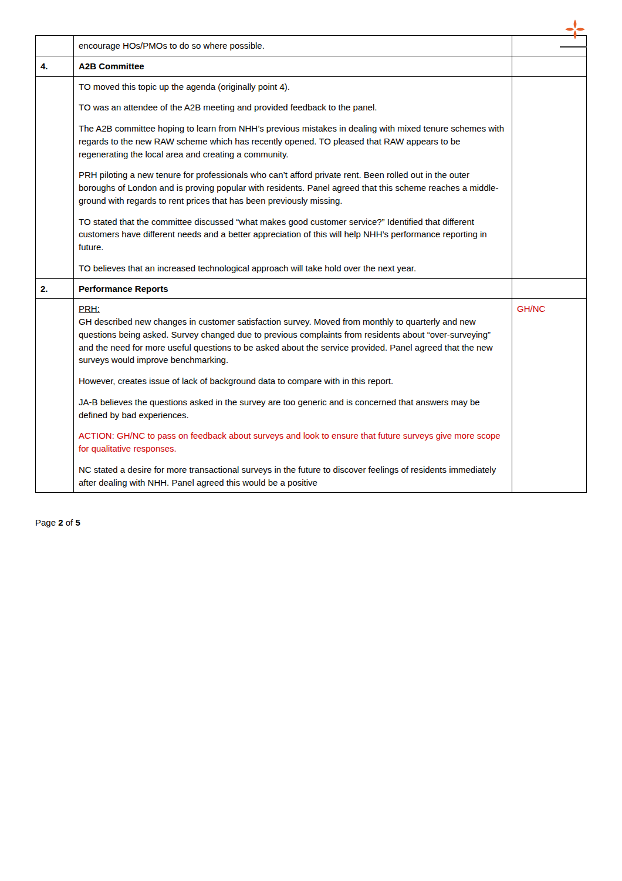| | encourage HOs/PMOs to do so where possible. | |
| 4. | A2B Committee | |
| | TO moved this topic up the agenda (originally point 4). TO was an attendee of the A2B meeting and provided feedback to the panel. The A2B committee hoping to learn from NHH’s previous mistakes in dealing with mixed tenure schemes with regards to the new RAW scheme which has recently opened. TO pleased that RAW appears to be regenerating the local area and creating a community. PRH piloting a new tenure for professionals who can’t afford private rent. Been rolled out in the outer boroughs of London and is proving popular with residents. Panel agreed that this scheme reaches a middle-ground with regards to rent prices that has been previously missing. TO stated that the committee discussed “what makes good customer service?” Identified that different customers have different needs and a better appreciation of this will help NHH’s performance reporting in future. TO believes that an increased technological approach will take hold over the next year. | |
| 2. | Performance Reports | |
| | PRH: GH described new changes in customer satisfaction survey. Moved from monthly to quarterly and new questions being asked. Survey changed due to previous complaints from residents about “over-surveying” and the need for more useful questions to be asked about the service provided. Panel agreed that the new surveys would improve benchmarking. However, creates issue of lack of background data to compare with in this report. JA-B believes the questions asked in the survey are too generic and is concerned that answers may be defined by bad experiences. ACTION: GH/NC to pass on feedback about surveys and look to ensure that future surveys give more scope for qualitative responses. NC stated a desire for more transactional surveys in the future to discover feelings of residents immediately after dealing with NHH. Panel agreed this would be a positive | GH/NC |
Page 2 of 5